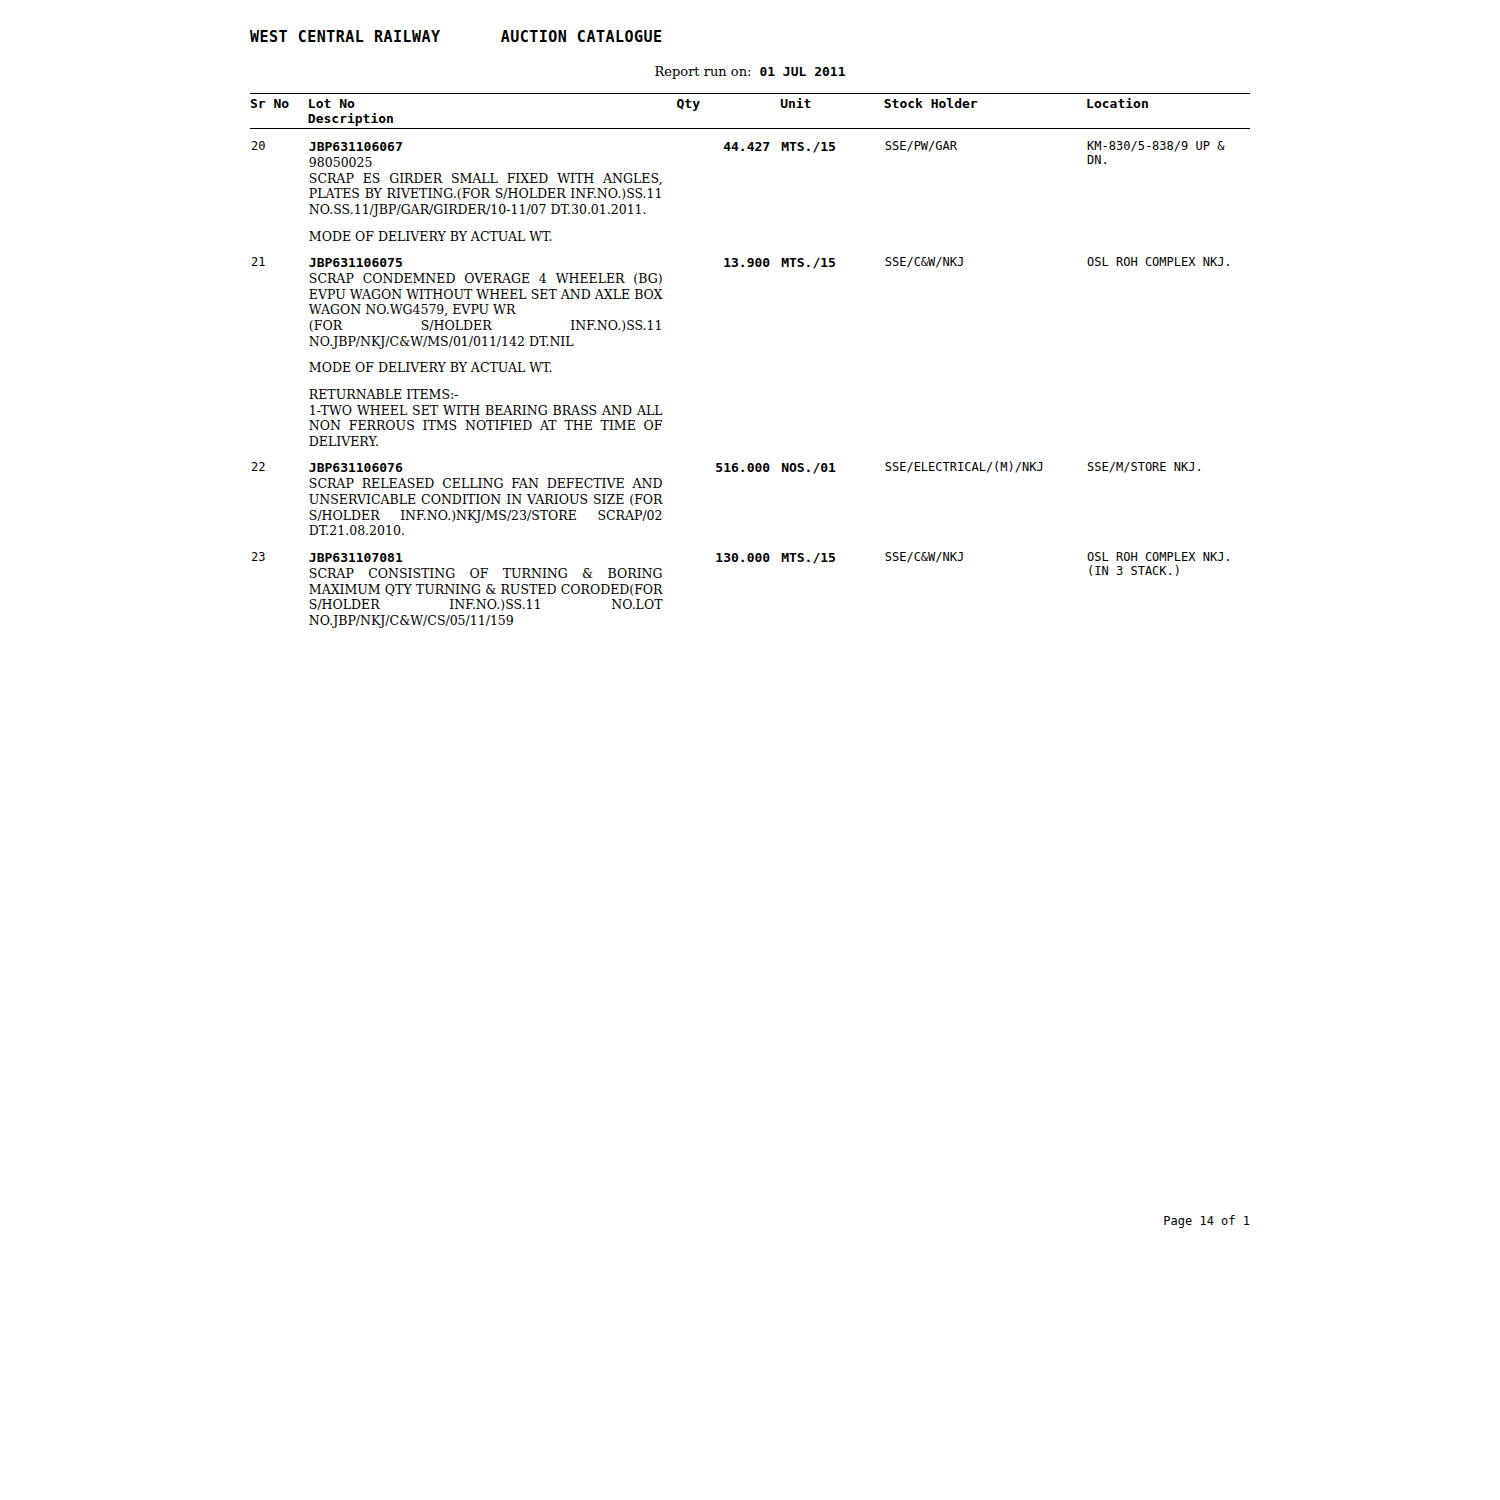WEST CENTRAL RAILWAY
AUCTION CATALOGUE
Report run on: 01 JUL 2011
| Sr No | Lot No Description | Qty | Unit | Stock Holder | Location |
| --- | --- | --- | --- | --- | --- |
| 20 | JBP631106067 98050025 SCRAP ES GIRDER SMALL FIXED WITH ANGLES, PLATES BY RIVETING.(FOR S/HOLDER INF.NO.)SS.11 NO.SS.11/JBP/GAR/GIRDER/10-11/07 DT.30.01.2011. MODE OF DELIVERY BY ACTUAL WT. | 44.427 | MTS./15 | SSE/PW/GAR | KM-830/5-838/9 UP & DN. |
| 21 | JBP631106075 SCRAP CONDEMNED OVERAGE 4 WHEELER (BG) EVPU WAGON WITHOUT WHEEL SET AND AXLE BOX WAGON NO.WG4579, EVPU WR (FOR S/HOLDER INF.NO.)SS.11 NO.JBP/NKJ/C&W/MS/01/011/142 DT.NIL MODE OF DELIVERY BY ACTUAL WT. RETURNABLE ITEMS:- 1-TWO WHEEL SET WITH BEARING BRASS AND ALL NON FERROUS ITMS NOTIFIED AT THE TIME OF DELIVERY. | 13.900 | MTS./15 | SSE/C&W/NKJ | OSL ROH COMPLEX NKJ. |
| 22 | JBP631106076 SCRAP RELEASED CELLING FAN DEFECTIVE AND UNSERVICABLE CONDITION IN VARIOUS SIZE (FOR S/HOLDER INF.NO.)NKJ/MS/23/STORE SCRAP/02 DT.21.08.2010. | 516.000 | NOS./01 | SSE/ELECTRICAL/(M)/NKJ | SSE/M/STORE NKJ. |
| 23 | JBP631107081 SCRAP CONSISTING OF TURNING & BORING MAXIMUM QTY TURNING & RUSTED CORODED(FOR S/HOLDER INF.NO.)SS.11 NO.LOT NO.JBP/NKJ/C&W/CS/05/11/159 | 130.000 | MTS./15 | SSE/C&W/NKJ | OSL ROH COMPLEX NKJ.(IN 3 STACK.) |
Page 14 of 1